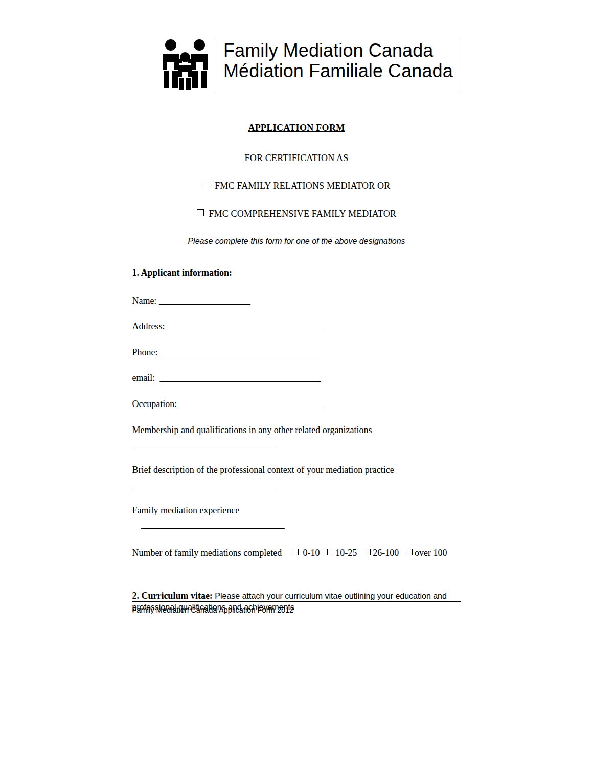Family Mediation Canada
Médiation Familiale Canada
APPLICATION FORM
FOR CERTIFICATION AS
FMC FAMILY RELATIONS MEDIATOR OR
FMC COMPREHENSIVE FAMILY MEDIATOR
Please complete this form for one of the above designations
1. Applicant information:
Name: _____________________
Address: ____________________________________
Phone: _____________________________________
email: _____________________________________
Occupation: _________________________________
Membership and qualifications in any other related organizations
_________________________________
Brief description of the professional context of your mediation practice
_________________________________
Family mediation experience
_________________________________
Number of family mediations completed 0-10 10-25 26-100 over 100
2. Curriculum vitae: Please attach your curriculum vitae outlining your education and professional qualifications and achievements
Family Mediation Canada Application Form 2012